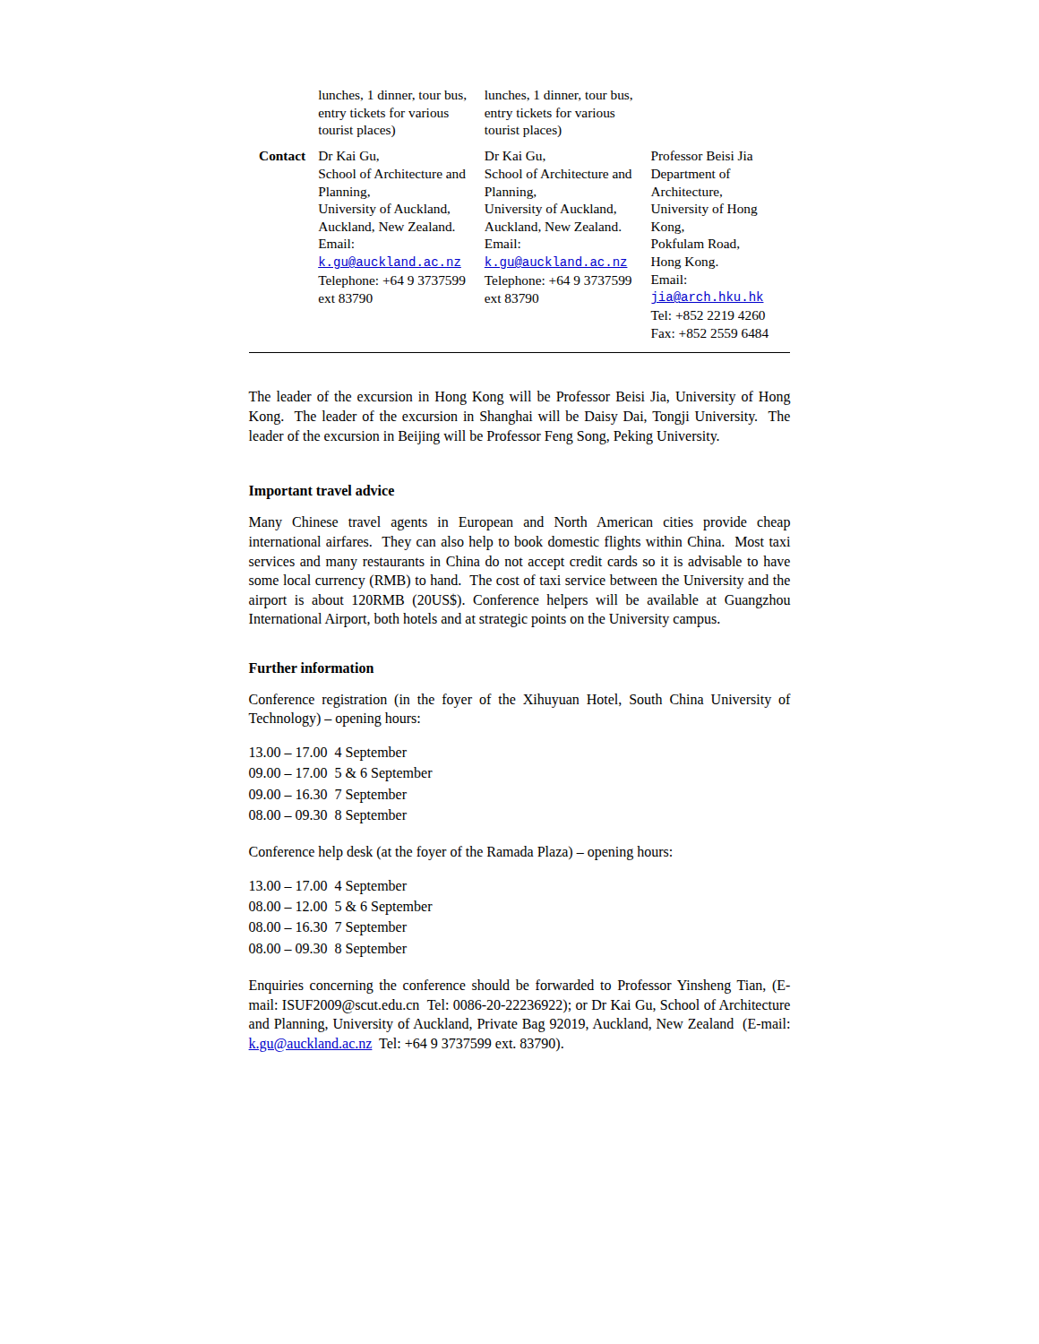| | lunches, 1 dinner, tour bus, entry tickets for various tourist places) | lunches, 1 dinner, tour bus, entry tickets for various tourist places) | |
| Contact | Dr Kai Gu, School of Architecture and Planning, University of Auckland, Auckland, New Zealand. Email: k.gu@auckland.ac.nz Telephone: +64 9 3737599 ext 83790 | Dr Kai Gu, School of Architecture and Planning, University of Auckland, Auckland, New Zealand. Email: k.gu@auckland.ac.nz Telephone: +64 9 3737599 ext 83790 | Professor Beisi Jia Department of Architecture, University of Hong Kong, Pokfulam Road, Hong Kong. Email: jia@arch.hku.hk Tel: +852 2219 4260 Fax: +852 2559 6484 |
The leader of the excursion in Hong Kong will be Professor Beisi Jia, University of Hong Kong. The leader of the excursion in Shanghai will be Daisy Dai, Tongji University. The leader of the excursion in Beijing will be Professor Feng Song, Peking University.
Important travel advice
Many Chinese travel agents in European and North American cities provide cheap international airfares. They can also help to book domestic flights within China. Most taxi services and many restaurants in China do not accept credit cards so it is advisable to have some local currency (RMB) to hand. The cost of taxi service between the University and the airport is about 120RMB (20US$). Conference helpers will be available at Guangzhou International Airport, both hotels and at strategic points on the University campus.
Further information
Conference registration (in the foyer of the Xihuyuan Hotel, South China University of Technology) – opening hours:
13.00 – 17.00 4 September
09.00 – 17.00 5 & 6 September
09.00 – 16.30 7 September
08.00 – 09.30 8 September
Conference help desk (at the foyer of the Ramada Plaza) – opening hours:
13.00 – 17.00 4 September
08.00 – 12.00 5 & 6 September
08.00 – 16.30 7 September
08.00 – 09.30 8 September
Enquiries concerning the conference should be forwarded to Professor Yinsheng Tian, (E- mail: ISUF2009@scut.edu.cn Tel: 0086-20-22236922); or Dr Kai Gu, School of Architecture and Planning, University of Auckland, Private Bag 92019, Auckland, New Zealand (E-mail: k.gu@auckland.ac.nz Tel: +64 9 3737599 ext. 83790).